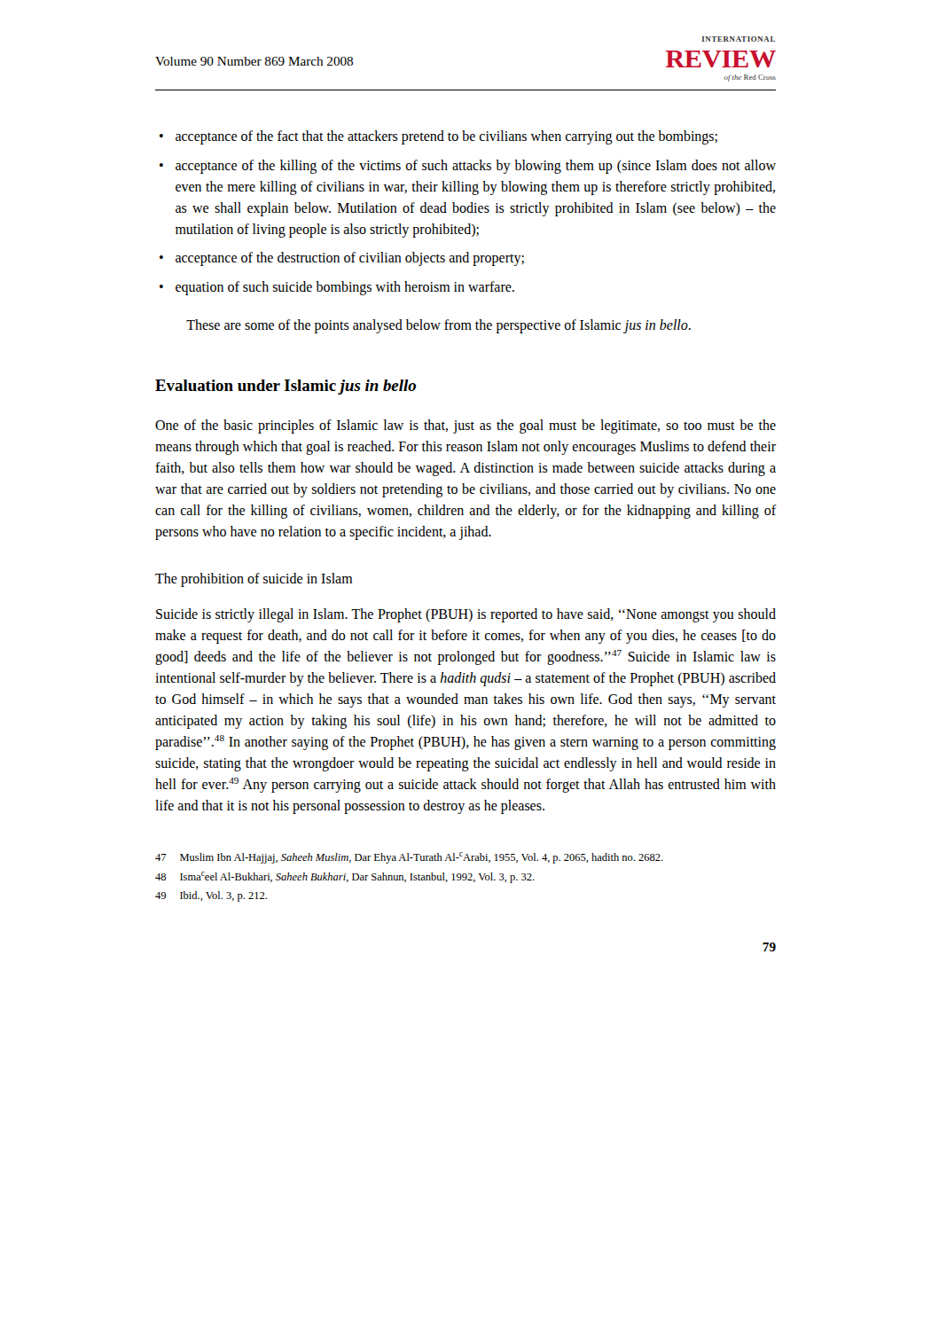Volume 90 Number 869 March 2008
INTERNATIONAL
REVIEW
of the Red Cross
acceptance of the fact that the attackers pretend to be civilians when carrying out the bombings;
acceptance of the killing of the victims of such attacks by blowing them up (since Islam does not allow even the mere killing of civilians in war, their killing by blowing them up is therefore strictly prohibited, as we shall explain below. Mutilation of dead bodies is strictly prohibited in Islam (see below) – the mutilation of living people is also strictly prohibited);
acceptance of the destruction of civilian objects and property;
equation of such suicide bombings with heroism in warfare.
These are some of the points analysed below from the perspective of Islamic jus in bello.
Evaluation under Islamic jus in bello
One of the basic principles of Islamic law is that, just as the goal must be legitimate, so too must be the means through which that goal is reached. For this reason Islam not only encourages Muslims to defend their faith, but also tells them how war should be waged. A distinction is made between suicide attacks during a war that are carried out by soldiers not pretending to be civilians, and those carried out by civilians. No one can call for the killing of civilians, women, children and the elderly, or for the kidnapping and killing of persons who have no relation to a specific incident, a jihad.
The prohibition of suicide in Islam
Suicide is strictly illegal in Islam. The Prophet (PBUH) is reported to have said, ‘‘None amongst you should make a request for death, and do not call for it before it comes, for when any of you dies, he ceases [to do good] deeds and the life of the believer is not prolonged but for goodness.’’47 Suicide in Islamic law is intentional self-murder by the believer. There is a hadith qudsi – a statement of the Prophet (PBUH) ascribed to God himself – in which he says that a wounded man takes his own life. God then says, ‘‘My servant anticipated my action by taking his soul (life) in his own hand; therefore, he will not be admitted to paradise’’.48 In another saying of the Prophet (PBUH), he has given a stern warning to a person committing suicide, stating that the wrongdoer would be repeating the suicidal act endlessly in hell and would reside in hell for ever.49 Any person carrying out a suicide attack should not forget that Allah has entrusted him with life and that it is not his personal possession to destroy as he pleases.
47 Muslim Ibn Al-Hajjaj, Saheeh Muslim, Dar Ehya Al-Turath Al-c Arabi, 1955, Vol. 4, p. 2065, hadith no. 2682.
48 Ismaceel Al-Bukhari, Saheeh Bukhari, Dar Sahnun, Istanbul, 1992, Vol. 3, p. 32.
49 Ibid., Vol. 3, p. 212.
79